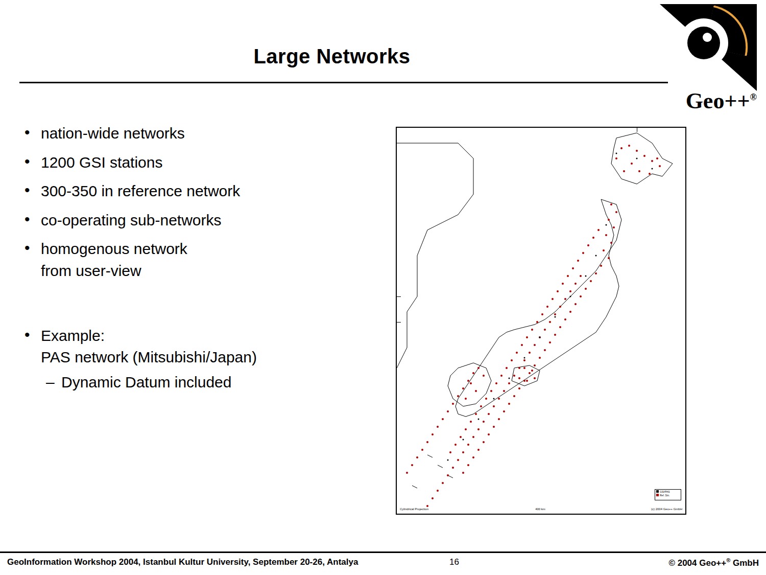Large Networks
Geo++®
nation-wide networks
1200 GSI stations
300-350 in reference network
co-operating sub-networks
homogenous network
from user-view
Example:
PAS network (Mitsubishi/Japan)
Dynamic Datum included
GSI/PAS
Ref. Stn.
Cylindrical Projection
400 km
(c) 2004 Geo++ GmbH
GeoInformation Workshop 2004, Istanbul Kultur University, September 20-26, Antalya
16
© 2004 Geo++® GmbH